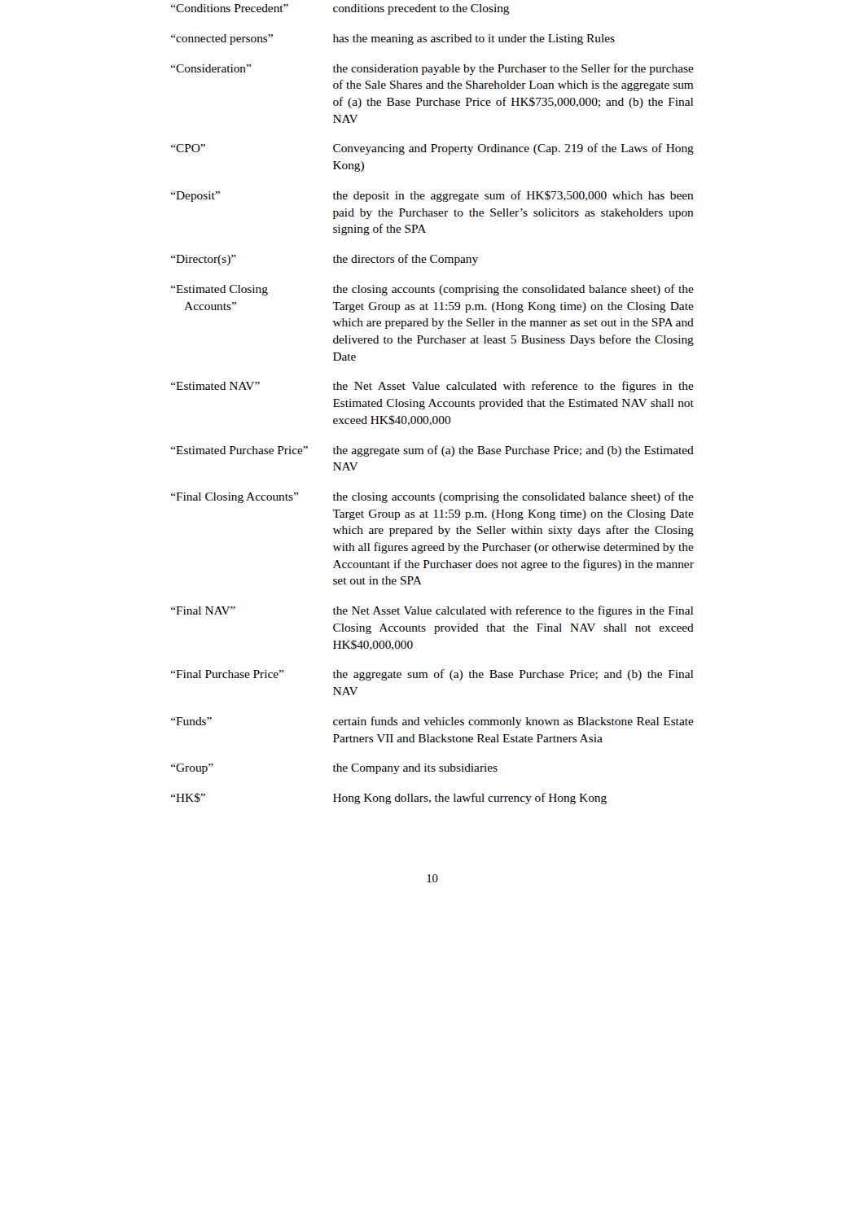| “Conditions Precedent” | conditions precedent to the Closing |
| “connected persons” | has the meaning as ascribed to it under the Listing Rules |
| “Consideration” | the consideration payable by the Purchaser to the Seller for the purchase of the Sale Shares and the Shareholder Loan which is the aggregate sum of (a) the Base Purchase Price of HK$735,000,000; and (b) the Final NAV |
| “CPO” | Conveyancing and Property Ordinance (Cap. 219 of the Laws of Hong Kong) |
| “Deposit” | the deposit in the aggregate sum of HK$73,500,000 which has been paid by the Purchaser to the Seller’s solicitors as stakeholders upon signing of the SPA |
| “Director(s)” | the directors of the Company |
| “Estimated Closing Accounts” | the closing accounts (comprising the consolidated balance sheet) of the Target Group as at 11:59 p.m. (Hong Kong time) on the Closing Date which are prepared by the Seller in the manner as set out in the SPA and delivered to the Purchaser at least 5 Business Days before the Closing Date |
| “Estimated NAV” | the Net Asset Value calculated with reference to the figures in the Estimated Closing Accounts provided that the Estimated NAV shall not exceed HK$40,000,000 |
| “Estimated Purchase Price” | the aggregate sum of (a) the Base Purchase Price; and (b) the Estimated NAV |
| “Final Closing Accounts” | the closing accounts (comprising the consolidated balance sheet) of the Target Group as at 11:59 p.m. (Hong Kong time) on the Closing Date which are prepared by the Seller within sixty days after the Closing with all figures agreed by the Purchaser (or otherwise determined by the Accountant if the Purchaser does not agree to the figures) in the manner set out in the SPA |
| “Final NAV” | the Net Asset Value calculated with reference to the figures in the Final Closing Accounts provided that the Final NAV shall not exceed HK$40,000,000 |
| “Final Purchase Price” | the aggregate sum of (a) the Base Purchase Price; and (b) the Final NAV |
| “Funds” | certain funds and vehicles commonly known as Blackstone Real Estate Partners VII and Blackstone Real Estate Partners Asia |
| “Group” | the Company and its subsidiaries |
| “HK$” | Hong Kong dollars, the lawful currency of Hong Kong |
10